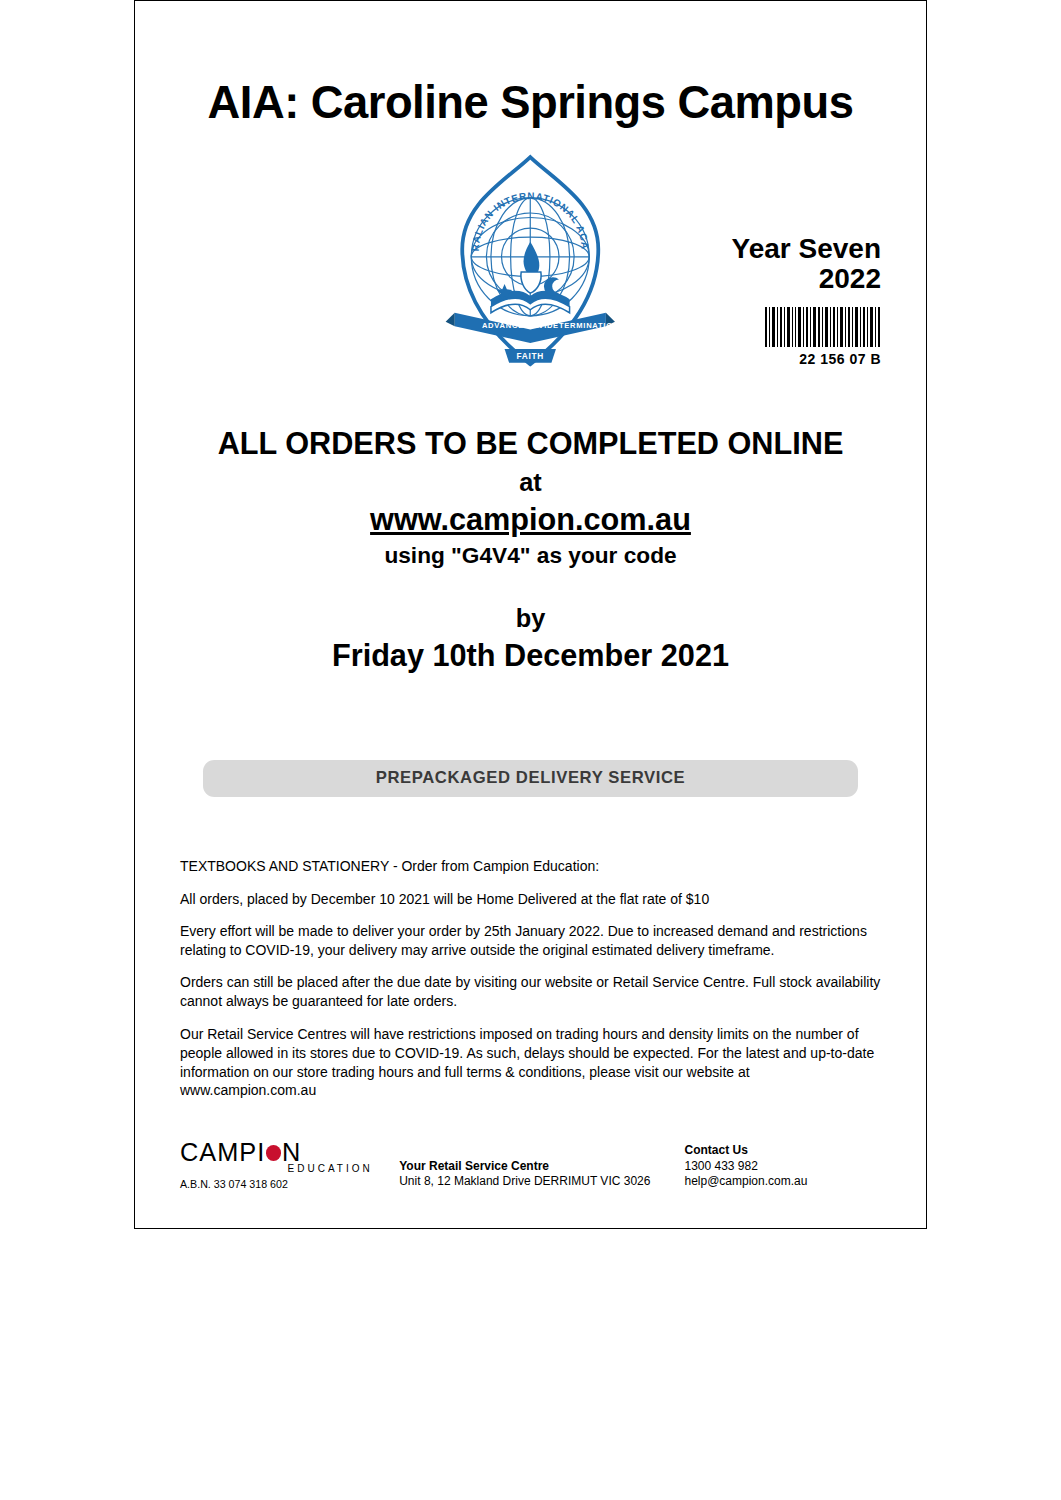AIA: Caroline Springs Campus
AUSTRALIAN INTERNATIONAL ACADEMY ADVANCEMENT DETERMINATION FAITH
Year Seven
2022
22 156 07 B
ALL ORDERS TO BE COMPLETED ONLINE
at
www.campion.com.au
using "G4V4" as your code
by
Friday 10th December 2021
PREPACKAGED DELIVERY SERVICE
TEXTBOOKS AND STATIONERY - Order from Campion Education:
All orders, placed by December 10 2021 will be Home Delivered at the flat rate of $10
Every effort will be made to deliver your order by 25th January 2022. Due to increased demand and restrictions relating to COVID-19, your delivery may arrive outside the original estimated delivery timeframe.
Orders can still be placed after the due date by visiting our website or Retail Service Centre. Full stock availability cannot always be guaranteed for late orders.
Our Retail Service Centres will have restrictions imposed on trading hours and density limits on the number of people allowed in its stores due to COVID-19. As such, delays should be expected. For the latest and up-to-date information on our store trading hours and full terms & conditions, please visit our website at www.campion.com.au
CAMPI N
EDUCATION
A.B.N. 33 074 318 602
Your Retail Service Centre
Unit 8, 12 Makland Drive DERRIMUT VIC 3026
Contact Us
1300 433 982
help@campion.com.au